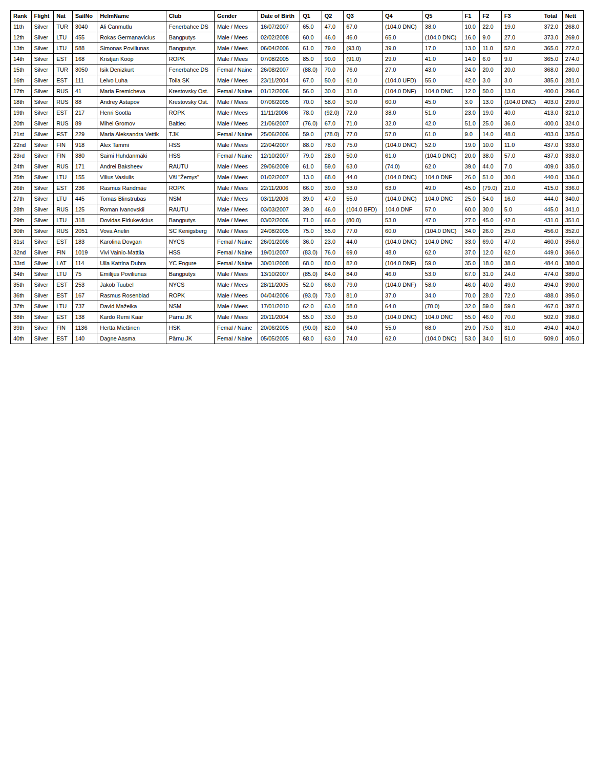| Rank | Flight | Nat | SailNo | HelmName | Club | Gender | Date of Birth | Q1 | Q2 | Q3 | Q4 | Q5 | F1 | F2 | F3 | Total | Nett |
| --- | --- | --- | --- | --- | --- | --- | --- | --- | --- | --- | --- | --- | --- | --- | --- | --- | --- |
| 11th | Silver | TUR | 3040 | Ali Canmutlu | Fenerbahce DS | Male / Mees | 16/07/2007 | 65.0 | 47.0 | 67.0 | (104.0 DNC) | 38.0 | 10.0 | 22.0 | 19.0 | 372.0 | 268.0 |
| 12th | Silver | LTU | 455 | Rokas Germanavicius | Bangputys | Male / Mees | 02/02/2008 | 60.0 | 46.0 | 46.0 | 65.0 | (104.0 DNC) | 16.0 | 9.0 | 27.0 | 373.0 | 269.0 |
| 13th | Silver | LTU | 588 | Simonas Poviliunas | Bangputys | Male / Mees | 06/04/2006 | 61.0 | 79.0 | (93.0) | 39.0 | 17.0 | 13.0 | 11.0 | 52.0 | 365.0 | 272.0 |
| 14th | Silver | EST | 168 | Kristjan Kööp | ROPK | Male / Mees | 07/08/2005 | 85.0 | 90.0 | (91.0) | 29.0 | 41.0 | 14.0 | 6.0 | 9.0 | 365.0 | 274.0 |
| 15th | Silver | TUR | 3050 | Isik Denizkurt | Fenerbahce DS | Femal / Naine | 26/08/2007 | (88.0) | 70.0 | 76.0 | 27.0 | 43.0 | 24.0 | 20.0 | 20.0 | 368.0 | 280.0 |
| 16th | Silver | EST | 111 | Leivo Luha | Toila SK | Male / Mees | 23/11/2004 | 67.0 | 50.0 | 61.0 | (104.0 UFD) | 55.0 | 42.0 | 3.0 | 3.0 | 385.0 | 281.0 |
| 17th | Silver | RUS | 41 | Maria Eremicheva | Krestovsky Ost. | Femal / Naine | 01/12/2006 | 56.0 | 30.0 | 31.0 | (104.0 DNF) | 104.0 DNC | 12.0 | 50.0 | 13.0 | 400.0 | 296.0 |
| 18th | Silver | RUS | 88 | Andrey Astapov | Krestovsky Ost. | Male / Mees | 07/06/2005 | 70.0 | 58.0 | 50.0 | 60.0 | 45.0 | 3.0 | 13.0 | (104.0 DNC) | 403.0 | 299.0 |
| 19th | Silver | EST | 217 | Henri Sootla | ROPK | Male / Mees | 11/11/2006 | 78.0 | (92.0) | 72.0 | 38.0 | 51.0 | 23.0 | 19.0 | 40.0 | 413.0 | 321.0 |
| 20th | Silver | RUS | 89 | Mihei Gromov | Baltiec | Male / Mees | 21/06/2007 | (76.0) | 67.0 | 71.0 | 32.0 | 42.0 | 51.0 | 25.0 | 36.0 | 400.0 | 324.0 |
| 21st | Silver | EST | 229 | Maria Aleksandra Vettik | TJK | Femal / Naine | 25/06/2006 | 59.0 | (78.0) | 77.0 | 57.0 | 61.0 | 9.0 | 14.0 | 48.0 | 403.0 | 325.0 |
| 22nd | Silver | FIN | 918 | Alex Tammi | HSS | Male / Mees | 22/04/2007 | 88.0 | 78.0 | 75.0 | (104.0 DNC) | 52.0 | 19.0 | 10.0 | 11.0 | 437.0 | 333.0 |
| 23rd | Silver | FIN | 380 | Saimi Huhdanmäki | HSS | Femal / Naine | 12/10/2007 | 79.0 | 28.0 | 50.0 | 61.0 | (104.0 DNC) | 20.0 | 38.0 | 57.0 | 437.0 | 333.0 |
| 24th | Silver | RUS | 171 | Andrei Baksheev | RAUTU | Male / Mees | 29/06/2009 | 61.0 | 59.0 | 63.0 | (74.0) | 62.0 | 39.0 | 44.0 | 7.0 | 409.0 | 335.0 |
| 25th | Silver | LTU | 155 | Vilius Vasiulis | Všl "Žemys" | Male / Mees | 01/02/2007 | 13.0 | 68.0 | 44.0 | (104.0 DNC) | 104.0 DNF | 26.0 | 51.0 | 30.0 | 440.0 | 336.0 |
| 26th | Silver | EST | 236 | Rasmus Randmäe | ROPK | Male / Mees | 22/11/2006 | 66.0 | 39.0 | 53.0 | 63.0 | 49.0 | 45.0 | (79.0) | 21.0 | 415.0 | 336.0 |
| 27th | Silver | LTU | 445 | Tomas Blinstrubas | NSM | Male / Mees | 03/11/2006 | 39.0 | 47.0 | 55.0 | (104.0 DNC) | 104.0 DNC | 25.0 | 54.0 | 16.0 | 444.0 | 340.0 |
| 28th | Silver | RUS | 125 | Roman Ivanovskii | RAUTU | Male / Mees | 03/03/2007 | 39.0 | 46.0 | (104.0 BFD) | 104.0 DNF | 57.0 | 60.0 | 30.0 | 5.0 | 445.0 | 341.0 |
| 29th | Silver | LTU | 318 | Dovidas Eidukevicius | Bangputys | Male / Mees | 03/02/2006 | 71.0 | 66.0 | (80.0) | 53.0 | 47.0 | 27.0 | 45.0 | 42.0 | 431.0 | 351.0 |
| 30th | Silver | RUS | 2051 | Vova Anelin | SC Kenigsberg | Male / Mees | 24/08/2005 | 75.0 | 55.0 | 77.0 | 60.0 | (104.0 DNC) | 34.0 | 26.0 | 25.0 | 456.0 | 352.0 |
| 31st | Silver | EST | 183 | Karolina Dovgan | NYCS | Femal / Naine | 26/01/2006 | 36.0 | 23.0 | 44.0 | (104.0 DNC) | 104.0 DNC | 33.0 | 69.0 | 47.0 | 460.0 | 356.0 |
| 32nd | Silver | FIN | 1019 | Vivi Vainio-Mattila | HSS | Femal / Naine | 19/01/2007 | (83.0) | 76.0 | 69.0 | 48.0 | 62.0 | 37.0 | 12.0 | 62.0 | 449.0 | 366.0 |
| 33rd | Silver | LAT | 114 | Ulla Katrina Dubra | YC Engure | Femal / Naine | 30/01/2008 | 68.0 | 80.0 | 82.0 | (104.0 DNF) | 59.0 | 35.0 | 18.0 | 38.0 | 484.0 | 380.0 |
| 34th | Silver | LTU | 75 | Emilijus Poviliunas | Bangputys | Male / Mees | 13/10/2007 | (85.0) | 84.0 | 84.0 | 46.0 | 53.0 | 67.0 | 31.0 | 24.0 | 474.0 | 389.0 |
| 35th | Silver | EST | 253 | Jakob Tuubel | NYCS | Male / Mees | 28/11/2005 | 52.0 | 66.0 | 79.0 | (104.0 DNF) | 58.0 | 46.0 | 40.0 | 49.0 | 494.0 | 390.0 |
| 36th | Silver | EST | 167 | Rasmus Rosenblad | ROPK | Male / Mees | 04/04/2006 | (93.0) | 73.0 | 81.0 | 37.0 | 34.0 | 70.0 | 28.0 | 72.0 | 488.0 | 395.0 |
| 37th | Silver | LTU | 737 | David Mažeika | NSM | Male / Mees | 17/01/2010 | 62.0 | 63.0 | 58.0 | 64.0 | (70.0) | 32.0 | 59.0 | 59.0 | 467.0 | 397.0 |
| 38th | Silver | EST | 138 | Kardo Remi Kaar | Pärnu JK | Male / Mees | 20/11/2004 | 55.0 | 33.0 | 35.0 | (104.0 DNC) | 104.0 DNC | 55.0 | 46.0 | 70.0 | 502.0 | 398.0 |
| 39th | Silver | FIN | 1136 | Hertta Miettinen | HSK | Femal / Naine | 20/06/2005 | (90.0) | 82.0 | 64.0 | 55.0 | 68.0 | 29.0 | 75.0 | 31.0 | 494.0 | 404.0 |
| 40th | Silver | EST | 140 | Dagne Aasma | Pärnu JK | Femal / Naine | 05/05/2005 | 68.0 | 63.0 | 74.0 | 62.0 | (104.0 DNC) | 53.0 | 34.0 | 51.0 | 509.0 | 405.0 |